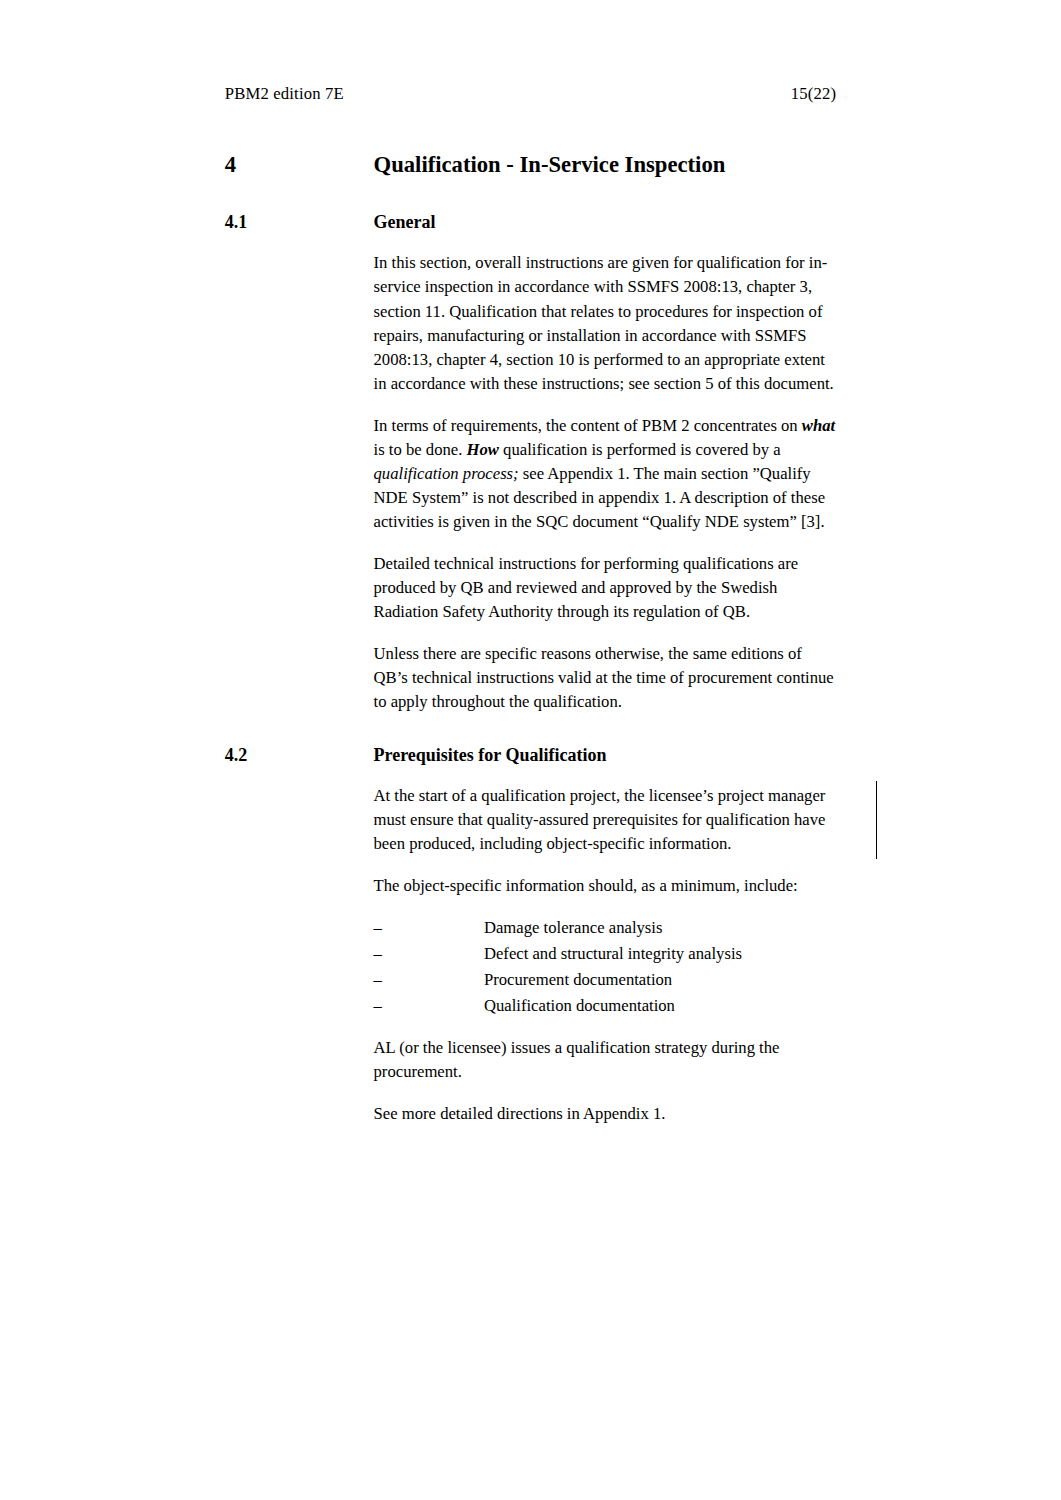PBM2 edition 7E 15(22)
4 Qualification - In-Service Inspection
4.1 General
In this section, overall instructions are given for qualification for in-service inspection in accordance with SSMFS 2008:13, chapter 3, section 11. Qualification that relates to procedures for inspection of repairs, manufacturing or installation in accordance with SSMFS 2008:13, chapter 4, section 10 is performed to an appropriate extent in accordance with these instructions; see section 5 of this document.
In terms of requirements, the content of PBM 2 concentrates on what is to be done. How qualification is performed is covered by a qualification process; see Appendix 1. The main section ”Qualify NDE System” is not described in appendix 1. A description of these activities is given in the SQC document “Qualify NDE system” [3].
Detailed technical instructions for performing qualifications are produced by QB and reviewed and approved by the Swedish Radiation Safety Authority through its regulation of QB.
Unless there are specific reasons otherwise, the same editions of QB’s technical instructions valid at the time of procurement continue to apply throughout the qualification.
4.2 Prerequisites for Qualification
At the start of a qualification project, the licensee’s project manager must ensure that quality-assured prerequisites for qualification have been produced, including object-specific information.
The object-specific information should, as a minimum, include:
–Damage tolerance analysis
–Defect and structural integrity analysis
–Procurement documentation
–Qualification documentation
AL (or the licensee) issues a qualification strategy during the procurement.
See more detailed directions in Appendix 1.